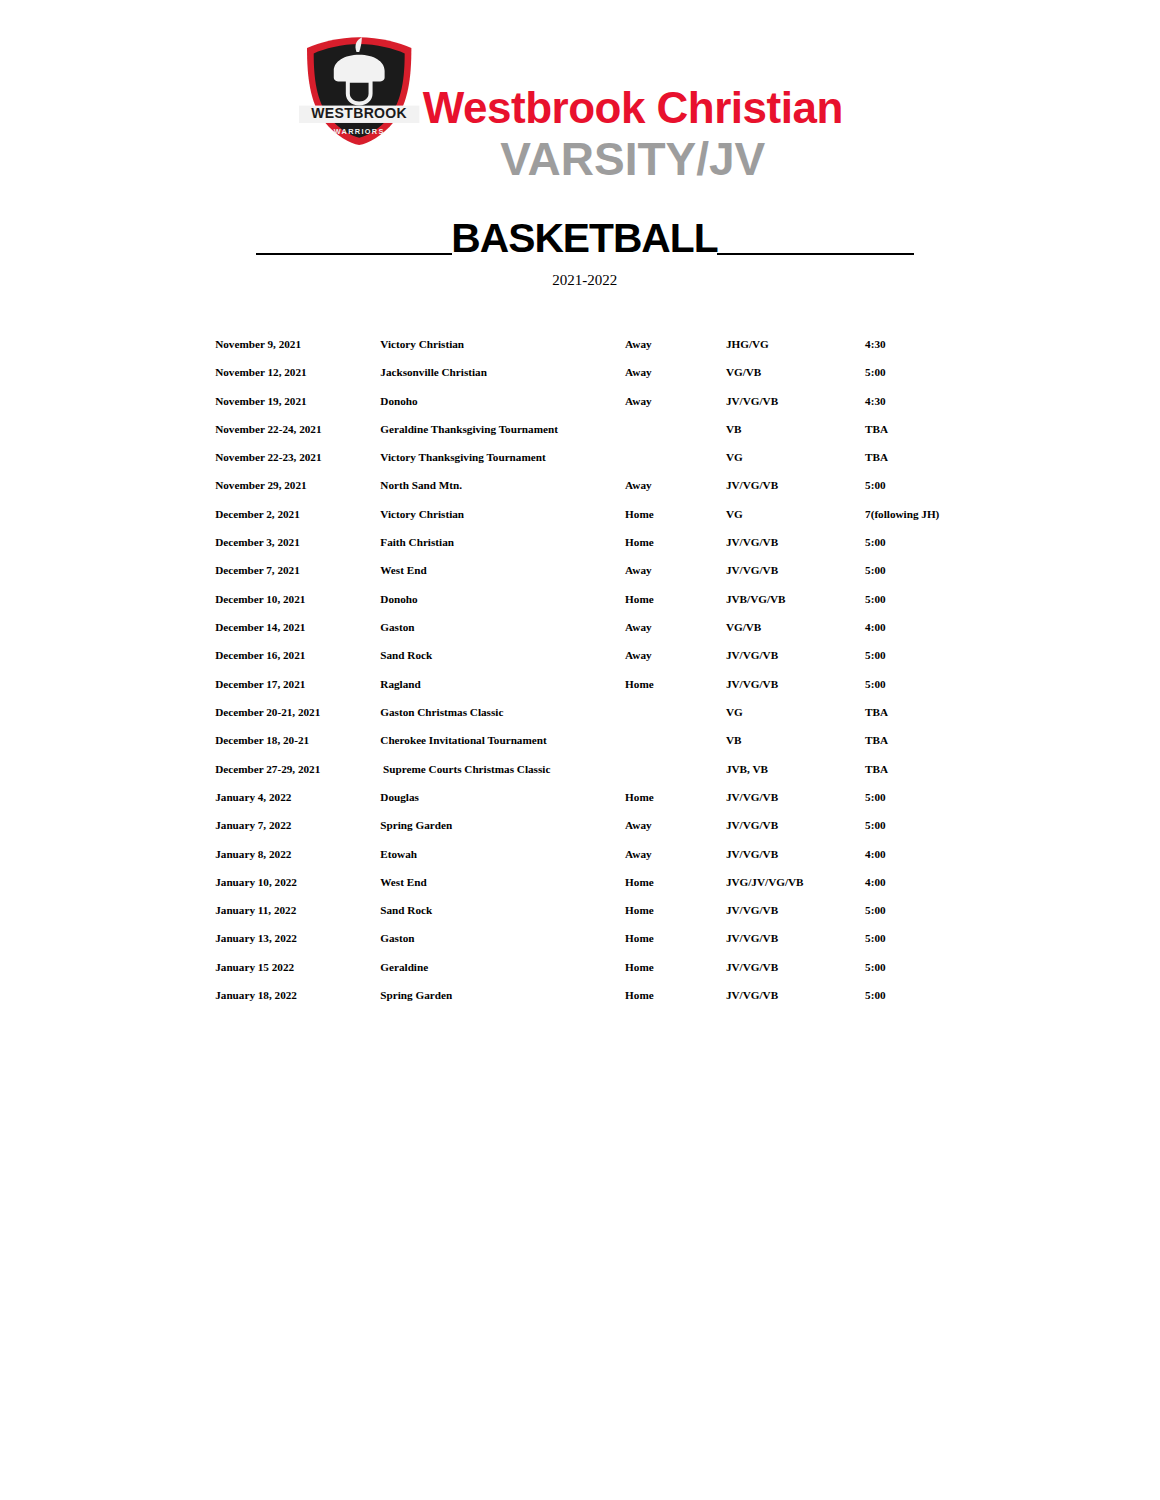WESTBROOK WARRIORS
Westbrook Christian
VARSITY/JV
BASKETBALL
2021-2022
| November 9, 2021 | Victory Christian | Away | JHG/VG | 4:30 |
| November 12, 2021 | Jacksonville Christian | Away | VG/VB | 5:00 |
| November 19, 2021 | Donoho | Away | JV/VG/VB | 4:30 |
| November 22-24, 2021 | Geraldine Thanksgiving Tournament | | VB | TBA |
| November 22-23, 2021 | Victory Thanksgiving Tournament | | VG | TBA |
| November 29, 2021 | North Sand Mtn. | Away | JV/VG/VB | 5:00 |
| December 2, 2021 | Victory Christian | Home | VG | 7(following JH) |
| December 3, 2021 | Faith Christian | Home | JV/VG/VB | 5:00 |
| December 7, 2021 | West End | Away | JV/VG/VB | 5:00 |
| December 10, 2021 | Donoho | Home | JVB/VG/VB | 5:00 |
| December 14, 2021 | Gaston | Away | VG/VB | 4:00 |
| December 16, 2021 | Sand Rock | Away | JV/VG/VB | 5:00 |
| December 17, 2021 | Ragland | Home | JV/VG/VB | 5:00 |
| December 20-21, 2021 | Gaston Christmas Classic | | VG | TBA |
| December 18, 20-21 | Cherokee Invitational Tournament | | VB | TBA |
| December 27-29, 2021 | Supreme Courts Christmas Classic | | JVB, VB | TBA |
| January 4, 2022 | Douglas | Home | JV/VG/VB | 5:00 |
| January 7, 2022 | Spring Garden | Away | JV/VG/VB | 5:00 |
| January 8, 2022 | Etowah | Away | JV/VG/VB | 4:00 |
| January 10, 2022 | West End | Home | JVG/JV/VG/VB | 4:00 |
| January 11, 2022 | Sand Rock | Home | JV/VG/VB | 5:00 |
| January 13, 2022 | Gaston | Home | JV/VG/VB | 5:00 |
| January 15 2022 | Geraldine | Home | JV/VG/VB | 5:00 |
| January 18, 2022 | Spring Garden | Home | JV/VG/VB | 5:00 |